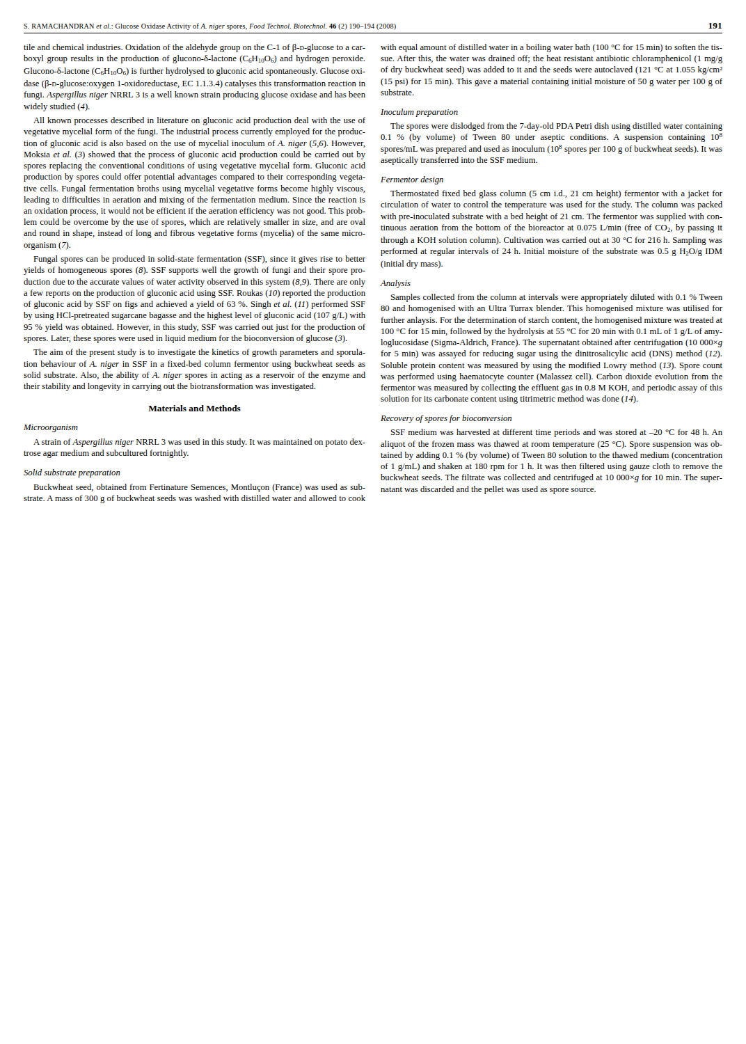S. RAMACHANDRAN et al.: Glucose Oxidase Activity of A. niger spores, Food Technol. Biotechnol. 46 (2) 190–194 (2008)
191
tile and chemical industries. Oxidation of the aldehyde group on the C-1 of β-d-glucose to a carboxyl group results in the production of glucono-δ-lactone (C6H10O6) and hydrogen peroxide. Glucono-δ-lactone (C6H10O6) is further hydrolysed to gluconic acid spontaneously. Glucose oxidase (β-d-glucose:oxygen 1-oxidoreductase, EC 1.1.3.4) catalyses this transformation reaction in fungi. Aspergillus niger NRRL 3 is a well known strain producing glucose oxidase and has been widely studied (4).
All known processes described in literature on gluconic acid production deal with the use of vegetative mycelial form of the fungi. The industrial process currently employed for the production of gluconic acid is also based on the use of mycelial inoculum of A. niger (5,6). However, Moksia et al. (3) showed that the process of gluconic acid production could be carried out by spores replacing the conventional conditions of using vegetative mycelial form. Gluconic acid production by spores could offer potential advantages compared to their corresponding vegetative cells. Fungal fermentation broths using mycelial vegetative forms become highly viscous, leading to difficulties in aeration and mixing of the fermentation medium. Since the reaction is an oxidation process, it would not be efficient if the aeration efficiency was not good. This problem could be overcome by the use of spores, which are relatively smaller in size, and are oval and round in shape, instead of long and fibrous vegetative forms (mycelia) of the same microorganism (7).
Fungal spores can be produced in solid-state fermentation (SSF), since it gives rise to better yields of homogeneous spores (8). SSF supports well the growth of fungi and their spore production due to the accurate values of water activity observed in this system (8,9). There are only a few reports on the production of gluconic acid using SSF. Roukas (10) reported the production of gluconic acid by SSF on figs and achieved a yield of 63 %. Singh et al. (11) performed SSF by using HCl-pretreated sugarcane bagasse and the highest level of gluconic acid (107 g/L) with 95 % yield was obtained. However, in this study, SSF was carried out just for the production of spores. Later, these spores were used in liquid medium for the bioconversion of glucose (3).
The aim of the present study is to investigate the kinetics of growth parameters and sporulation behaviour of A. niger in SSF in a fixed-bed column fermentor using buckwheat seeds as solid substrate. Also, the ability of A. niger spores in acting as a reservoir of the enzyme and their stability and longevity in carrying out the biotransformation was investigated.
Materials and Methods
Microorganism
A strain of Aspergillus niger NRRL 3 was used in this study. It was maintained on potato dextrose agar medium and subcultured fortnightly.
Solid substrate preparation
Buckwheat seed, obtained from Fertinature Semences, Montluçon (France) was used as substrate. A mass of 300 g of buckwheat seeds was washed with distilled water and allowed to cook with equal amount of distilled water in a boiling water bath (100 °C for 15 min) to soften the tissue. After this, the water was drained off; the heat resistant antibiotic chloramphenicol (1 mg/g of dry buckwheat seed) was added to it and the seeds were autoclaved (121 °C at 1.055 kg/cm² (15 psi) for 15 min). This gave a material containing initial moisture of 50 g water per 100 g of substrate.
Inoculum preparation
The spores were dislodged from the 7-day-old PDA Petri dish using distilled water containing 0.1 % (by volume) of Tween 80 under aseptic conditions. A suspension containing 108 spores/mL was prepared and used as inoculum (108 spores per 100 g of buckwheat seeds). It was aseptically transferred into the SSF medium.
Fermentor design
Thermostated fixed bed glass column (5 cm i.d., 21 cm height) fermentor with a jacket for circulation of water to control the temperature was used for the study. The column was packed with pre-inoculated substrate with a bed height of 21 cm. The fermentor was supplied with continuous aeration from the bottom of the bioreactor at 0.075 L/min (free of CO2, by passing it through a KOH solution column). Cultivation was carried out at 30 °C for 216 h. Sampling was performed at regular intervals of 24 h. Initial moisture of the substrate was 0.5 g H2O/g IDM (initial dry mass).
Analysis
Samples collected from the column at intervals were appropriately diluted with 0.1 % Tween 80 and homogenised with an Ultra Turrax blender. This homogenised mixture was utilised for further anlaysis. For the determination of starch content, the homogenised mixture was treated at 100 °C for 15 min, followed by the hydrolysis at 55 °C for 20 min with 0.1 mL of 1 g/L of amyloglucosidase (Sigma-Aldrich, France). The supernatant obtained after centrifugation (10 000×g for 5 min) was assayed for reducing sugar using the dinitrosalicylic acid (DNS) method (12). Soluble protein content was measured by using the modified Lowry method (13). Spore count was performed using haematocyte counter (Malassez cell). Carbon dioxide evolution from the fermentor was measured by collecting the effluent gas in 0.8 M KOH, and periodic assay of this solution for its carbonate content using titrimetric method was done (14).
Recovery of spores for bioconversion
SSF medium was harvested at different time periods and was stored at –20 °C for 48 h. An aliquot of the frozen mass was thawed at room temperature (25 °C). Spore suspension was obtained by adding 0.1 % (by volume) of Tween 80 solution to the thawed medium (concentration of 1 g/mL) and shaken at 180 rpm for 1 h. It was then filtered using gauze cloth to remove the buckwheat seeds. The filtrate was collected and centrifuged at 10 000×g for 10 min. The supernatant was discarded and the pellet was used as spore source.